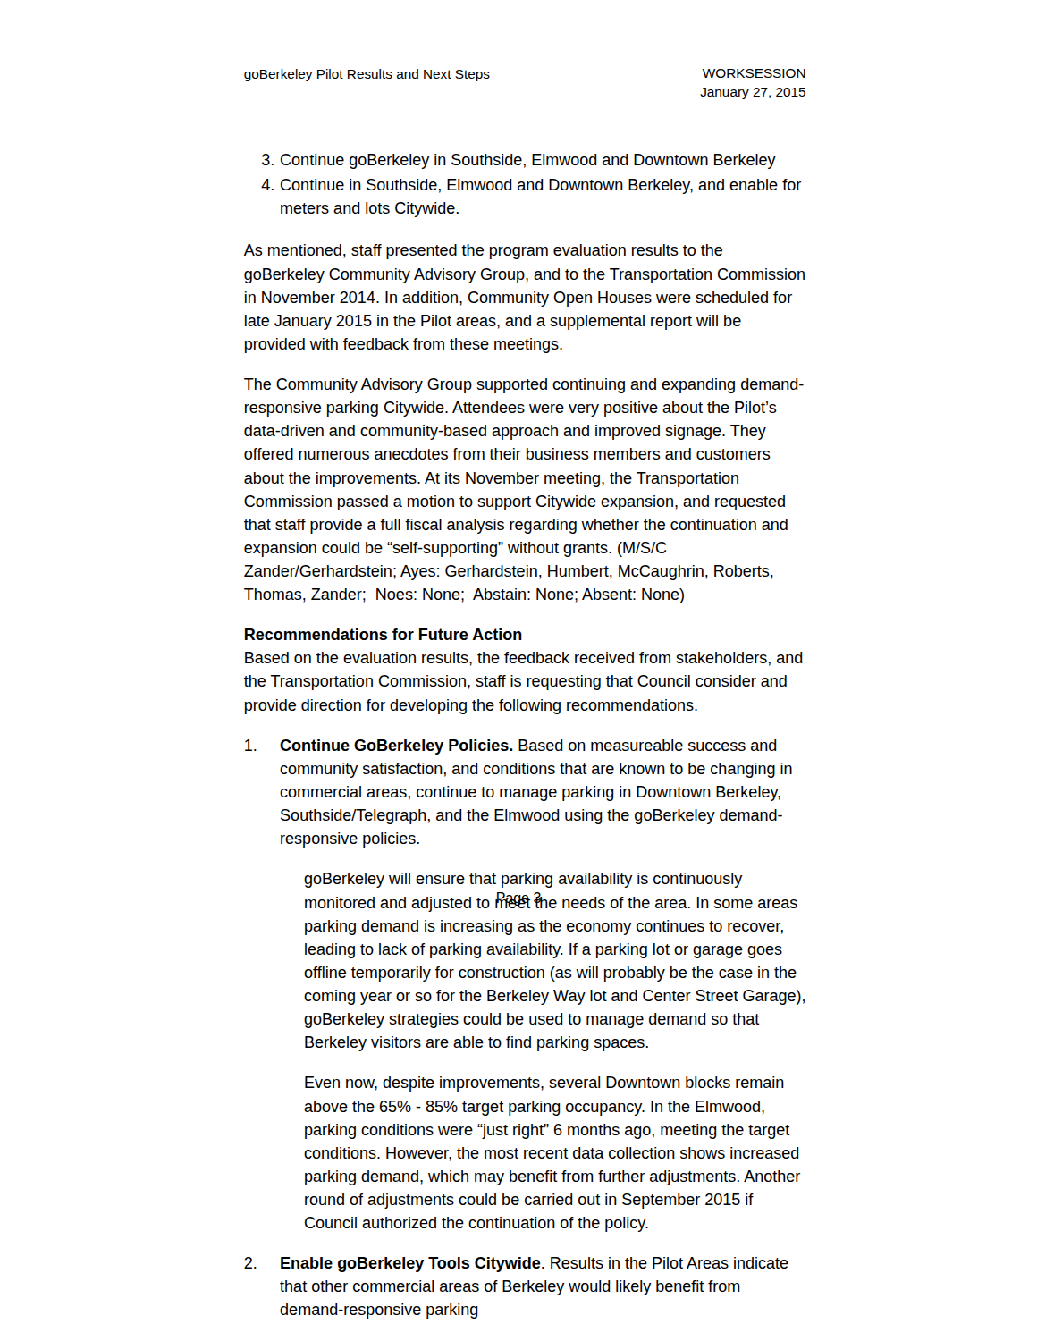goBerkeley Pilot Results and Next Steps
WORKSESSION
January 27, 2015
3. Continue goBerkeley in Southside, Elmwood and Downtown Berkeley
4. Continue in Southside, Elmwood and Downtown Berkeley, and enable for meters and lots Citywide.
As mentioned, staff presented the program evaluation results to the goBerkeley Community Advisory Group, and to the Transportation Commission in November 2014. In addition, Community Open Houses were scheduled for late January 2015 in the Pilot areas, and a supplemental report will be provided with feedback from these meetings.
The Community Advisory Group supported continuing and expanding demand-responsive parking Citywide. Attendees were very positive about the Pilot’s data-driven and community-based approach and improved signage. They offered numerous anecdotes from their business members and customers about the improvements. At its November meeting, the Transportation Commission passed a motion to support Citywide expansion, and requested that staff provide a full fiscal analysis regarding whether the continuation and expansion could be “self-supporting” without grants. (M/S/C Zander/Gerhardstein; Ayes: Gerhardstein, Humbert, McCaughrin, Roberts, Thomas, Zander; Noes: None; Abstain: None; Absent: None)
Recommendations for Future Action
Based on the evaluation results, the feedback received from stakeholders, and the Transportation Commission, staff is requesting that Council consider and provide direction for developing the following recommendations.
1.
Continue GoBerkeley Policies. Based on measureable success and community satisfaction, and conditions that are known to be changing in commercial areas, continue to manage parking in Downtown Berkeley, Southside/Telegraph, and the Elmwood using the goBerkeley demand-responsive policies.
goBerkeley will ensure that parking availability is continuously monitored and adjusted to meet the needs of the area. In some areas parking demand is increasing as the economy continues to recover, leading to lack of parking availability. If a parking lot or garage goes offline temporarily for construction (as will probably be the case in the coming year or so for the Berkeley Way lot and Center Street Garage), goBerkeley strategies could be used to manage demand so that Berkeley visitors are able to find parking spaces.
Even now, despite improvements, several Downtown blocks remain above the 65% - 85% target parking occupancy. In the Elmwood, parking conditions were “just right” 6 months ago, meeting the target conditions. However, the most recent data collection shows increased parking demand, which may benefit from further adjustments. Another round of adjustments could be carried out in September 2015 if Council authorized the continuation of the policy.
2.
Enable goBerkeley Tools Citywide. Results in the Pilot Areas indicate that other commercial areas of Berkeley would likely benefit from demand-responsive parking
Page 3